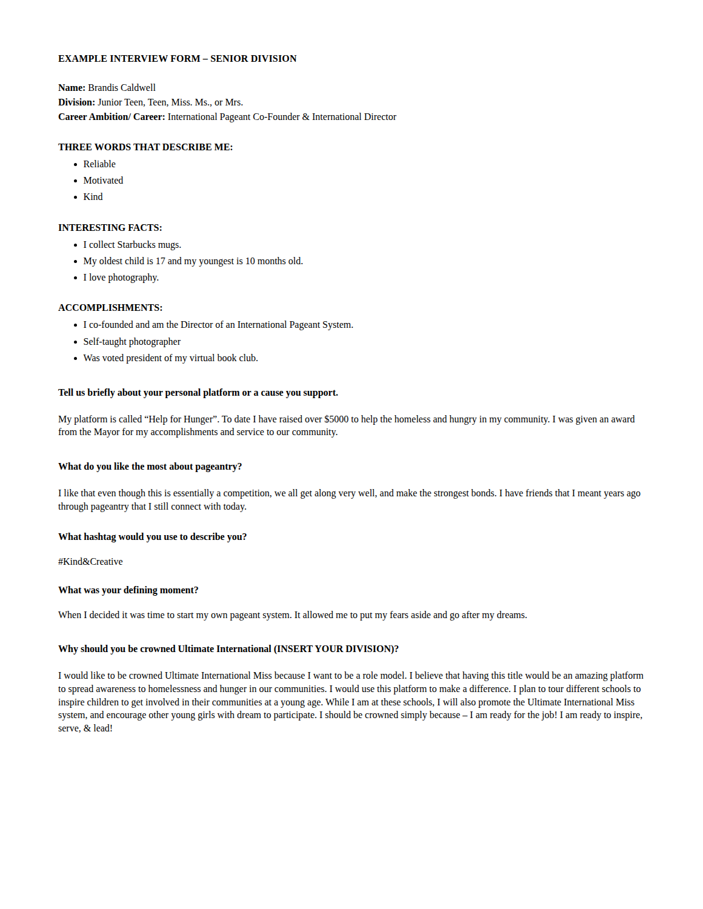EXAMPLE INTERVIEW FORM – SENIOR DIVISION
Name: Brandis Caldwell
Division: Junior Teen, Teen, Miss. Ms., or Mrs.
Career Ambition/ Career: International Pageant Co-Founder & International Director
THREE WORDS THAT DESCRIBE ME:
Reliable
Motivated
Kind
INTERESTING FACTS:
I collect Starbucks mugs.
My oldest child is 17 and my youngest is 10 months old.
I love photography.
ACCOMPLISHMENTS:
I co-founded and am the Director of an International Pageant System.
Self-taught photographer
Was voted president of my virtual book club.
Tell us briefly about your personal platform or a cause you support.
My platform is called “Help for Hunger”. To date I have raised over $5000 to help the homeless and hungry in my community. I was given an award from the Mayor for my accomplishments and service to our community.
What do you like the most about pageantry?
I like that even though this is essentially a competition, we all get along very well, and make the strongest bonds. I have friends that I meant years ago through pageantry that I still connect with today.
What hashtag would you use to describe you?
#Kind&Creative
What was your defining moment?
When I decided it was time to start my own pageant system. It allowed me to put my fears aside and go after my dreams.
Why should you be crowned Ultimate International (INSERT YOUR DIVISION)?
I would like to be crowned Ultimate International Miss because I want to be a role model. I believe that having this title would be an amazing platform to spread awareness to homelessness and hunger in our communities. I would use this platform to make a difference. I plan to tour different schools to inspire children to get involved in their communities at a young age. While I am at these schools, I will also promote the Ultimate International Miss system, and encourage other young girls with dream to participate. I should be crowned simply because – I am ready for the job! I am ready to inspire, serve, & lead!